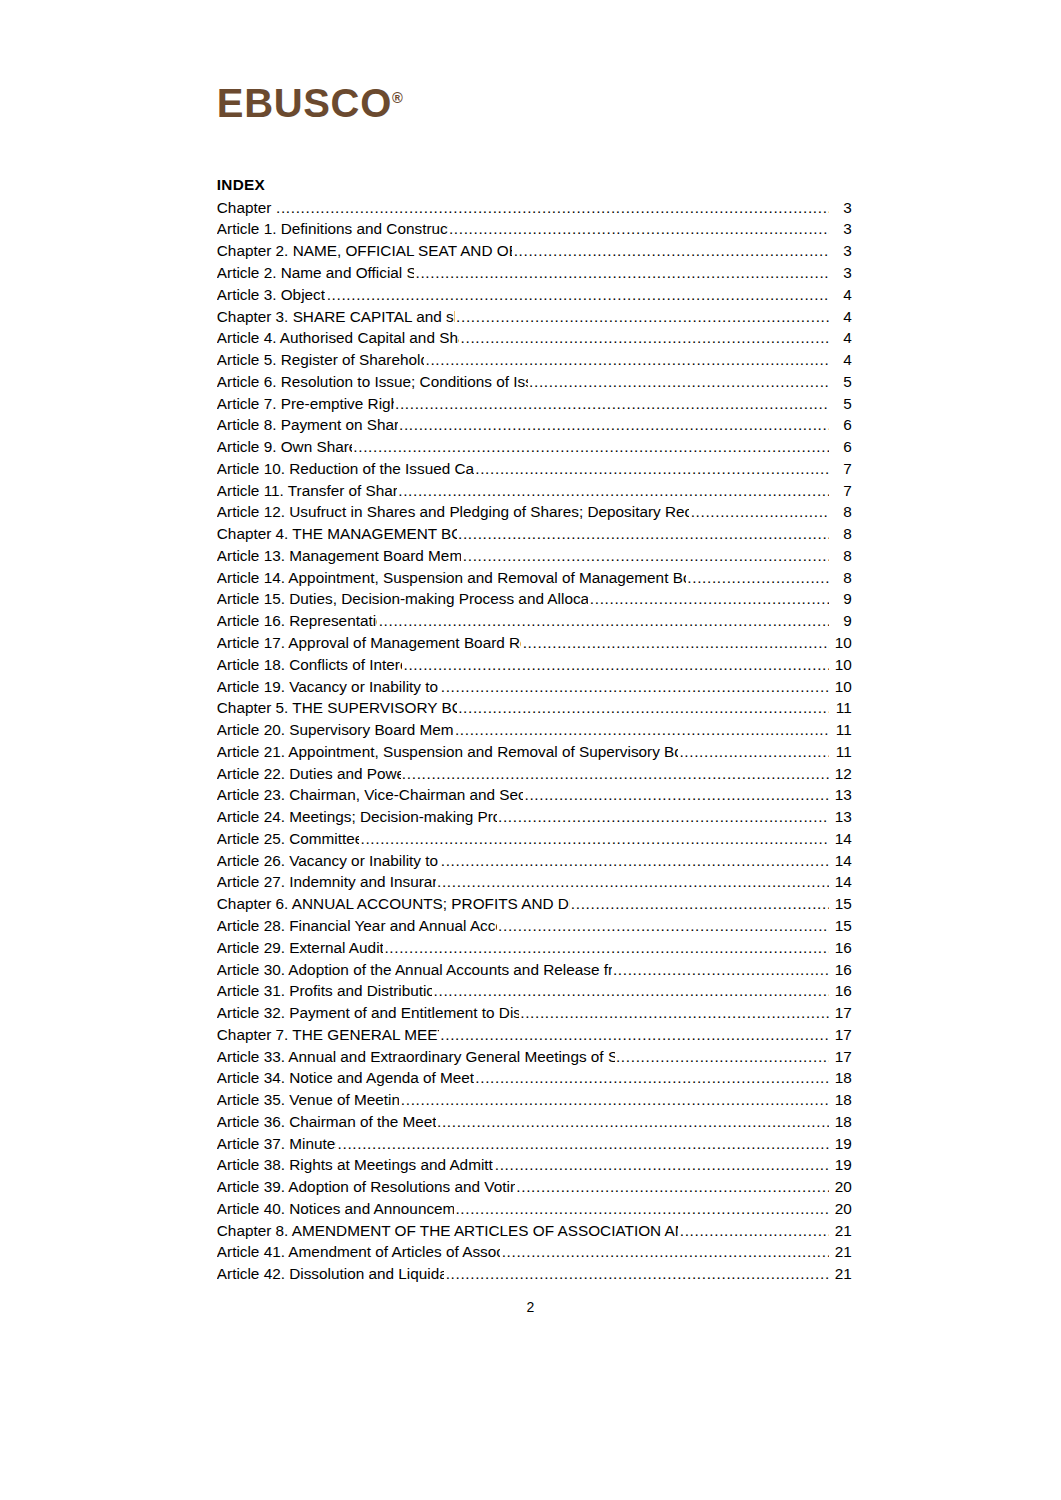EBUSCO®
INDEX
Chapter 1............................................................................................................................................ 3
Article 1. Definitions and Construction........................................................................................ 3
Chapter 2. NAME, OFFICIAL SEAT AND OBJECTS.............................................................................. 3
Article 2. Name and Official Seat................................................................................................. 3
Article 3. Objects.................................................................................................................. 4
Chapter 3. SHARE CAPITAL and shares.......................................................................................... 4
Article 4. Authorised Capital and Shares...................................................................................... 4
Article 5. Register of Shareholders............................................................................................... 4
Article 6. Resolution to Issue; Conditions of Issuance........................................................................ 5
Article 7. Pre-emptive Rights.................................................................................................... 5
Article 8. Payment on Shares................................................................................................... 6
Article 9. Own Shares.............................................................................................................. 6
Article 10. Reduction of the Issued Capital.................................................................................. 7
Article 11. Transfer of Shares................................................................................................... 7
Article 12. Usufruct in Shares and Pledging of Shares; Depositary Receipts for Shares.................................... 8
Chapter 4. THE MANAGEMENT BOARD.......................................................................................... 8
Article 13. Management Board Members...................................................................................... 8
Article 14. Appointment, Suspension and Removal of Management Board Members.................................... 8
Article 15. Duties, Decision-making Process and Allocation of Duties.............................................................. 9
Article 16. Representation........................................................................................................ 9
Article 17. Approval of Management Board Resolutions.............................................................................. 10
Article 18. Conflicts of Interest.................................................................................................. 10
Article 19. Vacancy or Inability to Act.......................................................................................... 10
Chapter 5. THE SUPERVISORY BOARD.......................................................................................... 11
Article 20. Supervisory Board Members........................................................................................ 11
Article 21. Appointment, Suspension and Removal of Supervisory Board Members...................................... 11
Article 22. Duties and Powers.................................................................................................. 12
Article 23. Chairman, Vice-Chairman and Secretary........................................................................ 13
Article 24. Meetings; Decision-making Process.............................................................................. 13
Article 25. Committees........................................................................................................... 14
Article 26. Vacancy or Inability to Act.......................................................................................... 14
Article 27. Indemnity and Insurance.......................................................................................... 14
Chapter 6. ANNUAL ACCOUNTS; PROFITS AND DISTRIBUTIONS...................................................................... 15
Article 28. Financial Year and Annual Accounts.............................................................................. 15
Article 29. External Auditor..................................................................................................... 16
Article 30. Adoption of the Annual Accounts and Release from Liability...................................................... 16
Article 31. Profits and Distributions.......................................................................................... 16
Article 32. Payment of and Entitlement to Distributions.............................................................................. 17
Chapter 7. THE GENERAL MEETING.............................................................................................. 17
Article 33. Annual and Extraordinary General Meetings of Shareholders...................................................... 17
Article 34. Notice and Agenda of Meetings.................................................................................. 18
Article 35. Venue of Meetings.................................................................................................. 18
Article 36. Chairman of the Meeting.......................................................................................... 18
Article 37. Minutes.............................................................................................................. 19
Article 38. Rights at Meetings and Admittance.............................................................................. 19
Article 39. Adoption of Resolutions and Voting Power.............................................................................. 20
Article 40. Notices and Announcements........................................................................................ 20
Chapter 8. AMENDMENT OF THE ARTICLES OF ASSOCIATION AND DISSOLUTION........................................ 21
Article 41. Amendment of Articles of Association.............................................................................. 21
Article 42. Dissolution and Liquidation.......................................................................................... 21
2